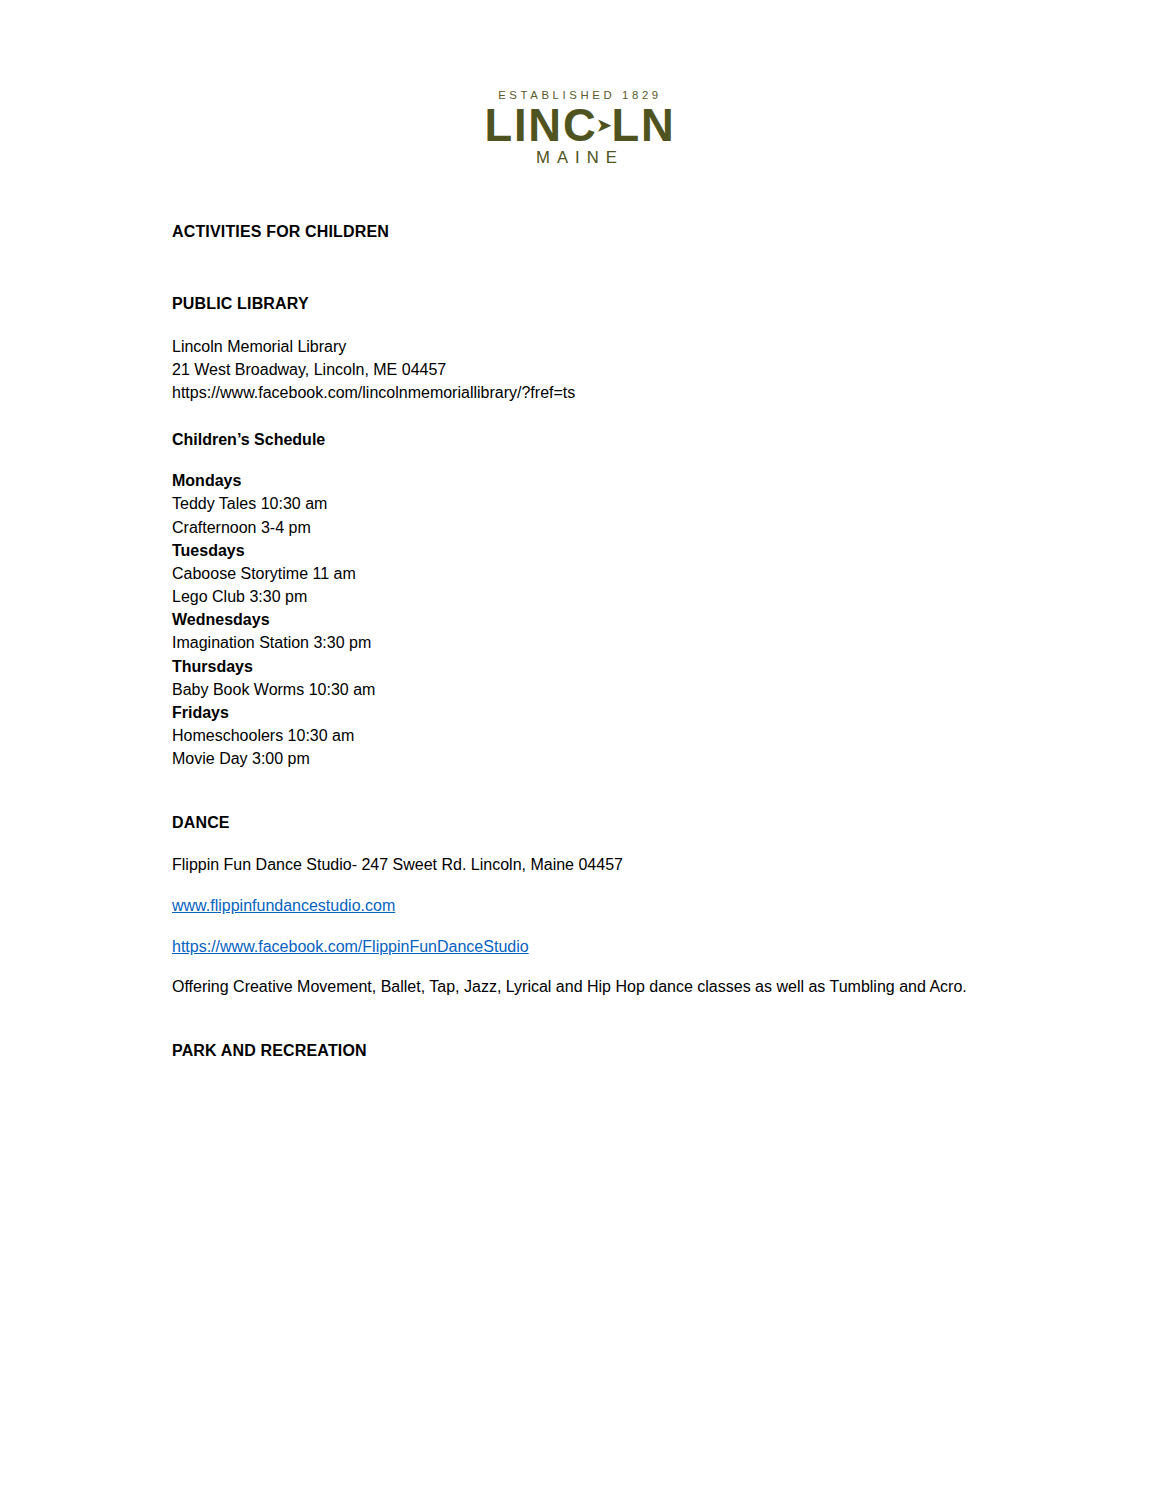ESTABLISHED 1829
LINC➤LN
MAINE
ACTIVITIES FOR CHILDREN
PUBLIC LIBRARY
Lincoln Memorial Library
21 West Broadway, Lincoln, ME 04457
https://www.facebook.com/lincolnmemoriallibrary/?fref=ts
Children’s Schedule
Mondays
Teddy Tales 10:30 am
Crafternoon 3-4 pm
Tuesdays
Caboose Storytime 11 am
Lego Club 3:30 pm
Wednesdays
Imagination Station 3:30 pm
Thursdays
Baby Book Worms 10:30 am
Fridays
Homeschoolers 10:30 am
Movie Day 3:00 pm
DANCE
Flippin Fun Dance Studio- 247 Sweet Rd. Lincoln, Maine 04457
www.flippinfundancestudio.com
https://www.facebook.com/FlippinFunDanceStudio
Offering Creative Movement, Ballet, Tap, Jazz, Lyrical and Hip Hop dance classes as well as Tumbling and Acro.
PARK AND RECREATION